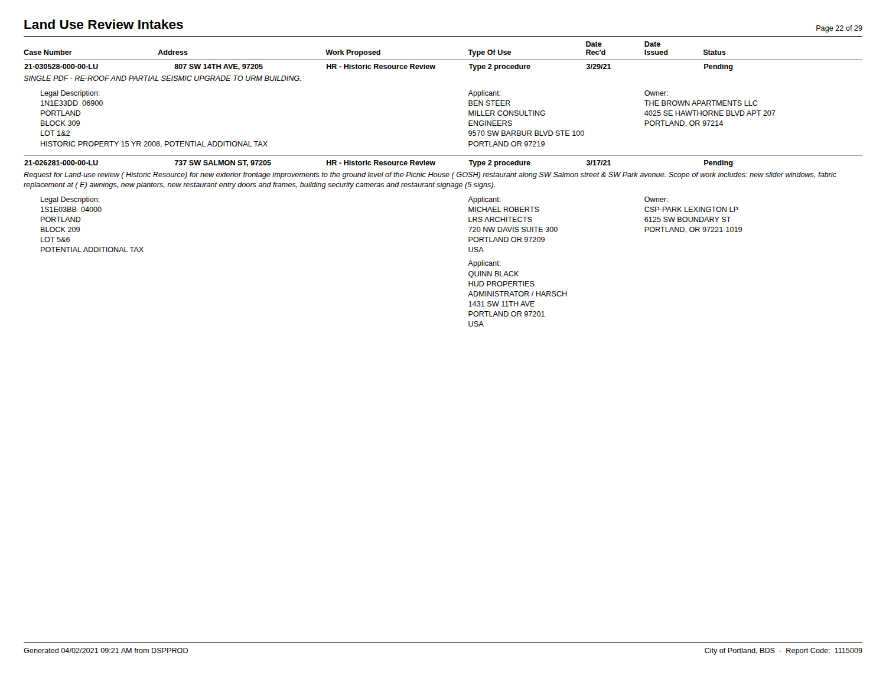Land Use Review Intakes
Page 22 of 29
| Case Number | Address | Work Proposed | Type Of Use | Date Rec'd | Date Issued | Status |
| --- | --- | --- | --- | --- | --- | --- |
| 21-030528-000-00-LU | 807 SW 14TH AVE, 97205 | HR - Historic Resource Review | Type 2 procedure | 3/29/21 | | Pending |
| SINGLE PDF - RE-ROOF AND PARTIAL SEISMIC UPGRADE TO URM BUILDING. |
| Legal Description: 1N1E33DD 06900 PORTLAND BLOCK 309 LOT 1&2 HISTORIC PROPERTY 15 YR 2008, POTENTIAL ADDITIONAL TAX | Applicant: BEN STEER MILLER CONSULTING ENGINEERS 9570 SW BARBUR BLVD STE 100 PORTLAND OR 97219 | Owner: THE BROWN APARTMENTS LLC 4025 SE HAWTHORNE BLVD APT 207 PORTLAND, OR 97214 |
| 21-026281-000-00-LU | 737 SW SALMON ST, 97205 | HR - Historic Resource Review | Type 2 procedure | 3/17/21 | | Pending |
| Request for Land-use review ( Historic Resource) for new exterior frontage improvements to the ground level of the Picnic House ( GOSH) restaurant along SW Salmon street & SW Park avenue. Scope of work includes: new slider windows, fabric replacement at ( E) awnings, new planters, new restaurant entry doors and frames, building security cameras and restaurant signage (5 signs). |
| Legal Description: 1S1E03BB 04000 PORTLAND BLOCK 209 LOT 5&6 POTENTIAL ADDITIONAL TAX | Applicant: MICHAEL ROBERTS LRS ARCHITECTS 720 NW DAVIS SUITE 300 PORTLAND OR 97209 USA Applicant: QUINN BLACK HUD PROPERTIES ADMINISTRATOR / HARSCH 1431 SW 11TH AVE PORTLAND OR 97201 USA | Owner: CSP-PARK LEXINGTON LP 6125 SW BOUNDARY ST PORTLAND, OR 97221-1019 |
Generated 04/02/2021 09:21 AM from DSPPROD
City of Portland, BDS - Report Code: 1115009